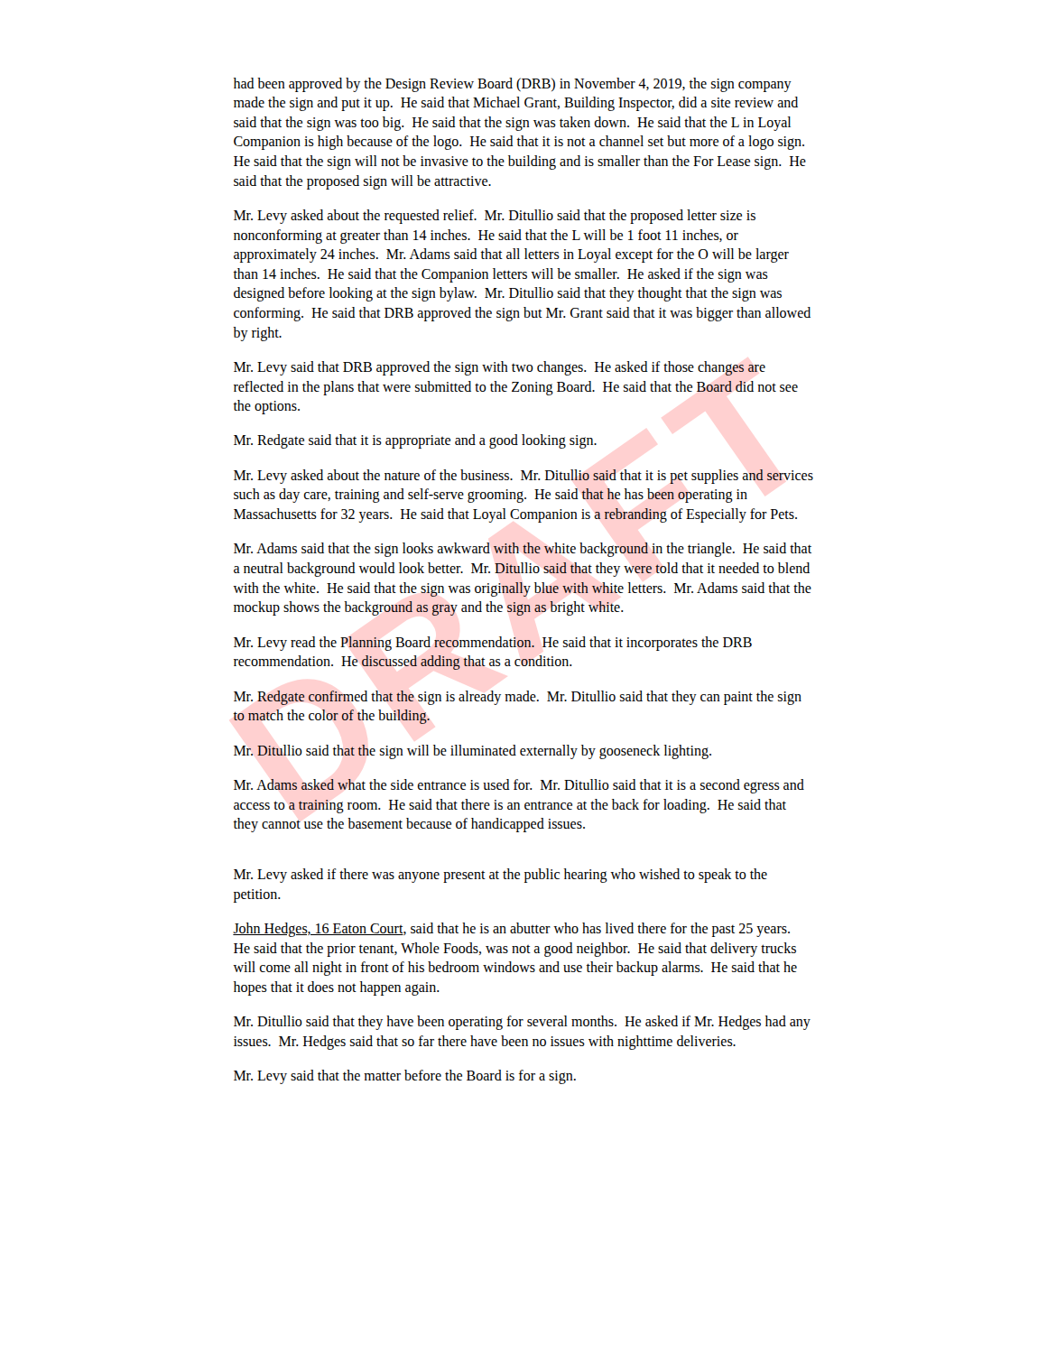DRAFT
had been approved by the Design Review Board (DRB) in November 4, 2019, the sign company made the sign and put it up. He said that Michael Grant, Building Inspector, did a site review and said that the sign was too big. He said that the sign was taken down. He said that the L in Loyal Companion is high because of the logo. He said that it is not a channel set but more of a logo sign. He said that the sign will not be invasive to the building and is smaller than the For Lease sign. He said that the proposed sign will be attractive.
Mr. Levy asked about the requested relief. Mr. Ditullio said that the proposed letter size is nonconforming at greater than 14 inches. He said that the L will be 1 foot 11 inches, or approximately 24 inches. Mr. Adams said that all letters in Loyal except for the O will be larger than 14 inches. He said that the Companion letters will be smaller. He asked if the sign was designed before looking at the sign bylaw. Mr. Ditullio said that they thought that the sign was conforming. He said that DRB approved the sign but Mr. Grant said that it was bigger than allowed by right.
Mr. Levy said that DRB approved the sign with two changes. He asked if those changes are reflected in the plans that were submitted to the Zoning Board. He said that the Board did not see the options.
Mr. Redgate said that it is appropriate and a good looking sign.
Mr. Levy asked about the nature of the business. Mr. Ditullio said that it is pet supplies and services such as day care, training and self-serve grooming. He said that he has been operating in Massachusetts for 32 years. He said that Loyal Companion is a rebranding of Especially for Pets.
Mr. Adams said that the sign looks awkward with the white background in the triangle. He said that a neutral background would look better. Mr. Ditullio said that they were told that it needed to blend with the white. He said that the sign was originally blue with white letters. Mr. Adams said that the mockup shows the background as gray and the sign as bright white.
Mr. Levy read the Planning Board recommendation. He said that it incorporates the DRB recommendation. He discussed adding that as a condition.
Mr. Redgate confirmed that the sign is already made. Mr. Ditullio said that they can paint the sign to match the color of the building.
Mr. Ditullio said that the sign will be illuminated externally by gooseneck lighting.
Mr. Adams asked what the side entrance is used for. Mr. Ditullio said that it is a second egress and access to a training room. He said that there is an entrance at the back for loading. He said that they cannot use the basement because of handicapped issues.
Mr. Levy asked if there was anyone present at the public hearing who wished to speak to the petition.
John Hedges, 16 Eaton Court, said that he is an abutter who has lived there for the past 25 years. He said that the prior tenant, Whole Foods, was not a good neighbor. He said that delivery trucks will come all night in front of his bedroom windows and use their backup alarms. He said that he hopes that it does not happen again.
Mr. Ditullio said that they have been operating for several months. He asked if Mr. Hedges had any issues. Mr. Hedges said that so far there have been no issues with nighttime deliveries.
Mr. Levy said that the matter before the Board is for a sign.